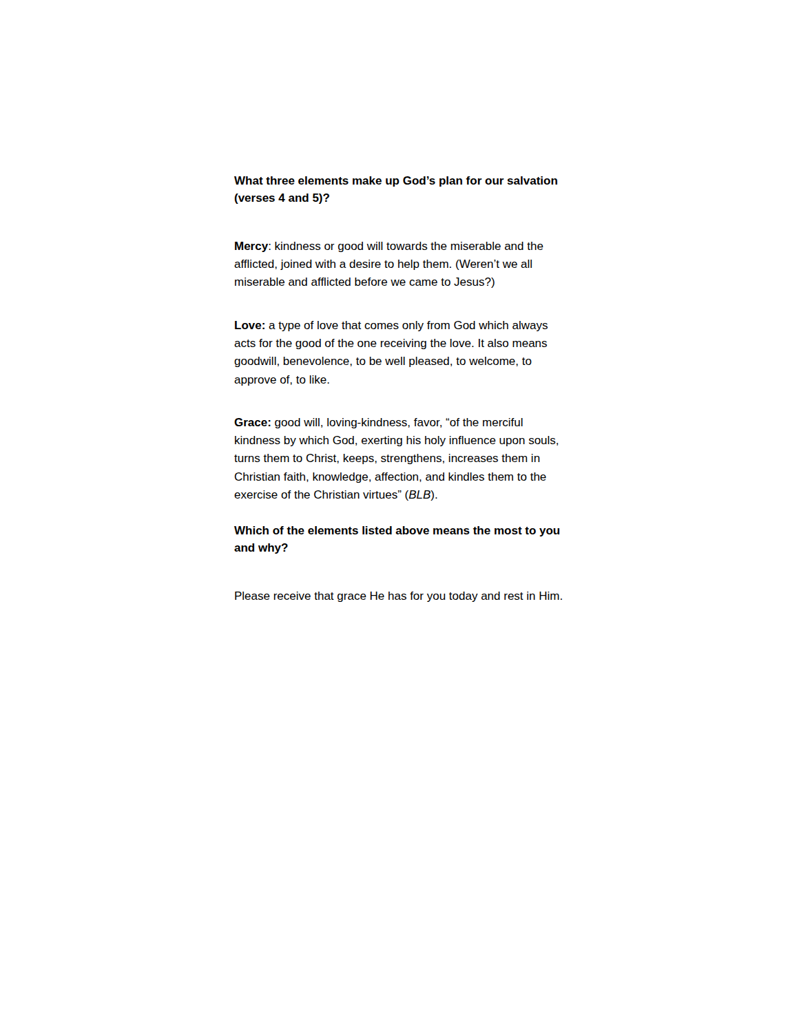What three elements make up God’s plan for our salvation (verses 4 and 5)?
Mercy: kindness or good will towards the miserable and the afflicted, joined with a desire to help them. (Weren’t we all miserable and afflicted before we came to Jesus?)
Love: a type of love that comes only from God which always acts for the good of the one receiving the love. It also means goodwill, benevolence, to be well pleased, to welcome, to approve of, to like.
Grace: good will, loving-kindness, favor, “of the merciful kindness by which God, exerting his holy influence upon souls, turns them to Christ, keeps, strengthens, increases them in Christian faith, knowledge, affection, and kindles them to the exercise of the Christian virtues” (BLB).
Which of the elements listed above means the most to you and why?
Please receive that grace He has for you today and rest in Him.